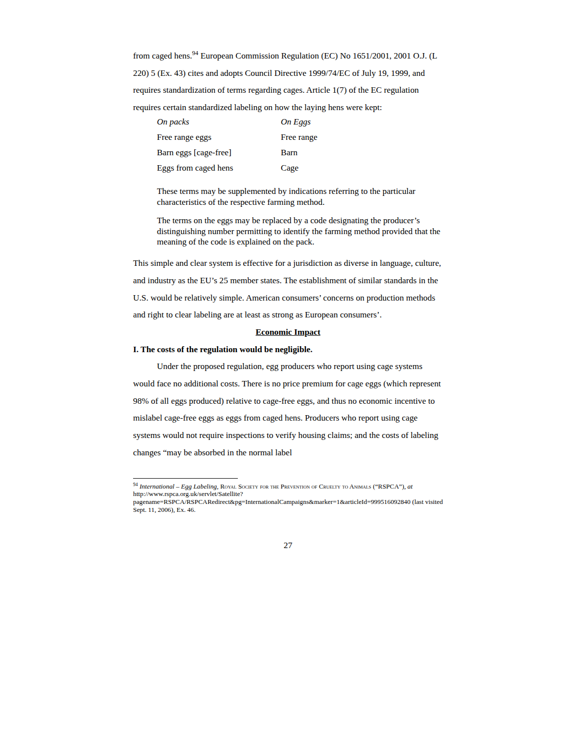from caged hens.94 European Commission Regulation (EC) No 1651/2001, 2001 O.J. (L 220) 5 (Ex. 43) cites and adopts Council Directive 1999/74/EC of July 19, 1999, and requires standardization of terms regarding cages. Article 1(7) of the EC regulation requires certain standardized labeling on how the laying hens were kept:
| On packs | On Eggs |
| Free range eggs | Free range |
| Barn eggs [cage-free] | Barn |
| Eggs from caged hens | Cage |
These terms may be supplemented by indications referring to the particular characteristics of the respective farming method.
The terms on the eggs may be replaced by a code designating the producer’s distinguishing number permitting to identify the farming method provided that the meaning of the code is explained on the pack.
This simple and clear system is effective for a jurisdiction as diverse in language, culture, and industry as the EU’s 25 member states. The establishment of similar standards in the U.S. would be relatively simple. American consumers’ concerns on production methods and right to clear labeling are at least as strong as European consumers’.
Economic Impact
I. The costs of the regulation would be negligible.
Under the proposed regulation, egg producers who report using cage systems would face no additional costs. There is no price premium for cage eggs (which represent 98% of all eggs produced) relative to cage-free eggs, and thus no economic incentive to mislabel cage-free eggs as eggs from caged hens. Producers who report using cage systems would not require inspections to verify housing claims; and the costs of labeling changes “may be absorbed in the normal label
94 International – Egg Labeling, Royal Society for the Prevention of Cruelty to Animals (“RSPCA”), at http://www.rspca.org.uk/servlet/Satellite?pagename=RSPCA/RSPCARedirect&pg=InternationalCampaigns&marker=1&articleId=999516092840 (last visited Sept. 11, 2006), Ex. 46.
27